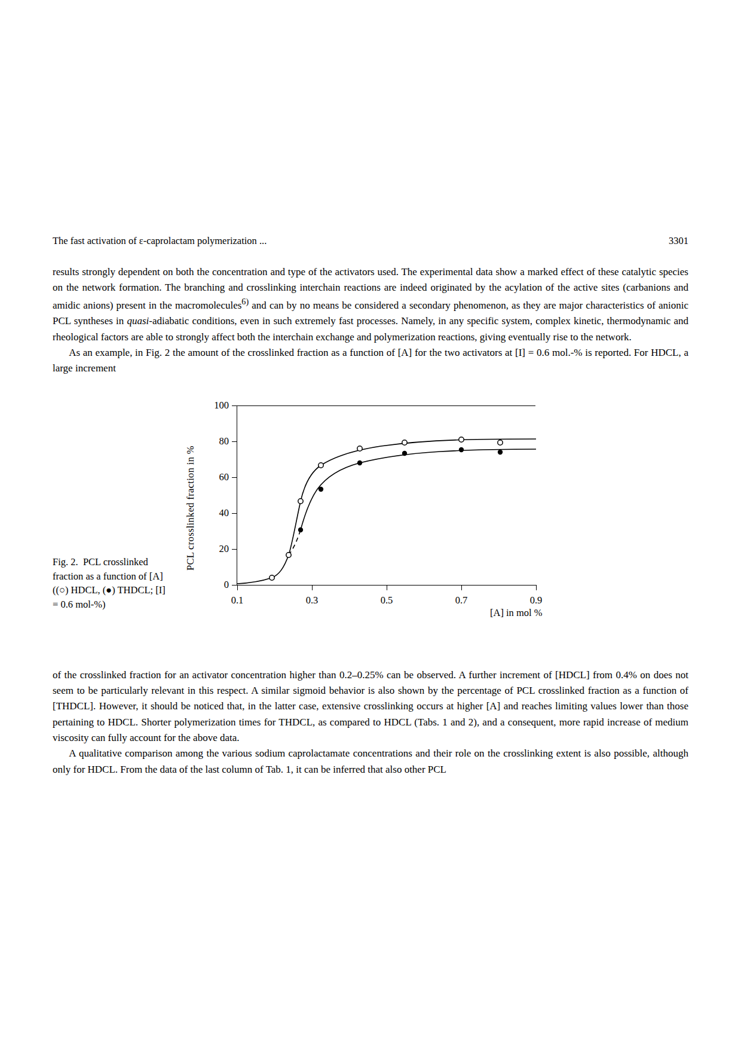The fast activation of ε-caprolactam polymerization ...
3301
results strongly dependent on both the concentration and type of the activators used. The experimental data show a marked effect of these catalytic species on the network formation. The branching and crosslinking interchain reactions are indeed originated by the acylation of the active sites (carbanions and amidic anions) present in the macromolecules6) and can by no means be considered a secondary phenomenon, as they are major characteristics of anionic PCL syntheses in quasi-adiabatic conditions, even in such extremely fast processes. Namely, in any specific system, complex kinetic, thermodynamic and rheological factors are able to strongly affect both the interchain exchange and polymerization reactions, giving eventually rise to the network.
As an example, in Fig. 2 the amount of the crosslinked fraction as a function of [A] for the two activators at [I] = 0.6 mol.-% is reported. For HDCL, a large increment
Fig. 2. PCL crosslinked fraction as a function of [A] ((○) HDCL, (●) THDCL; [I] = 0.6 mol-%)
PCL crosslinked fraction in %
100
80
60
40
20
0
0.1
0.3
0.5
0.7
0.9
[A] in mol %
of the crosslinked fraction for an activator concentration higher than 0.2–0.25% can be observed. A further increment of [HDCL] from 0.4% on does not seem to be particularly relevant in this respect. A similar sigmoid behavior is also shown by the percentage of PCL crosslinked fraction as a function of [THDCL]. However, it should be noticed that, in the latter case, extensive crosslinking occurs at higher [A] and reaches limiting values lower than those pertaining to HDCL. Shorter polymerization times for THDCL, as compared to HDCL (Tabs. 1 and 2), and a consequent, more rapid increase of medium viscosity can fully account for the above data.
A qualitative comparison among the various sodium caprolactamate concentrations and their role on the crosslinking extent is also possible, although only for HDCL. From the data of the last column of Tab. 1, it can be inferred that also other PCL